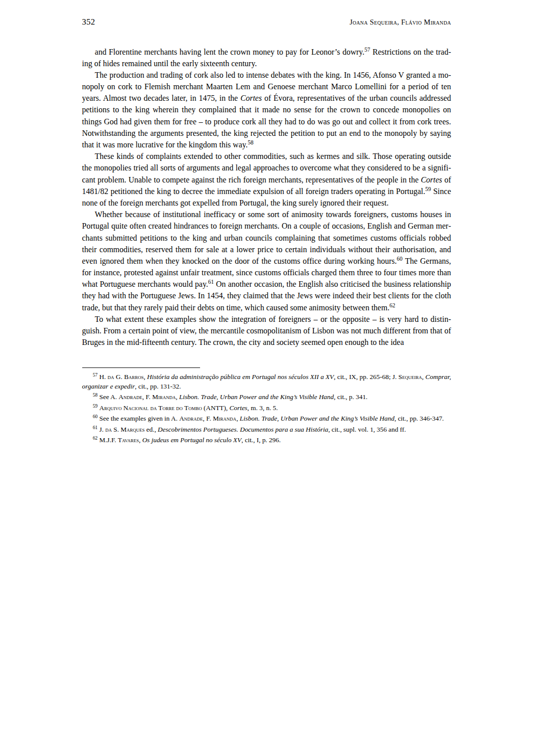352 Joana Sequeira, Flávio Miranda
and Florentine merchants having lent the crown money to pay for Leonor’s dowry.57 Restrictions on the trading of hides remained until the early sixteenth century.
The production and trading of cork also led to intense debates with the king. In 1456, Afonso V granted a monopoly on cork to Flemish merchant Maarten Lem and Genoese merchant Marco Lomellini for a period of ten years. Almost two decades later, in 1475, in the Cortes of Évora, representatives of the urban councils addressed petitions to the king wherein they complained that it made no sense for the crown to concede monopolies on things God had given them for free – to produce cork all they had to do was go out and collect it from cork trees. Notwithstanding the arguments presented, the king rejected the petition to put an end to the monopoly by saying that it was more lucrative for the kingdom this way.58
These kinds of complaints extended to other commodities, such as kermes and silk. Those operating outside the monopolies tried all sorts of arguments and legal approaches to overcome what they considered to be a significant problem. Unable to compete against the rich foreign merchants, representatives of the people in the Cortes of 1481/82 petitioned the king to decree the immediate expulsion of all foreign traders operating in Portugal.59 Since none of the foreign merchants got expelled from Portugal, the king surely ignored their request.
Whether because of institutional inefficacy or some sort of animosity towards foreigners, customs houses in Portugal quite often created hindrances to foreign merchants. On a couple of occasions, English and German merchants submitted petitions to the king and urban councils complaining that sometimes customs officials robbed their commodities, reserved them for sale at a lower price to certain individuals without their authorisation, and even ignored them when they knocked on the door of the customs office during working hours.60 The Germans, for instance, protested against unfair treatment, since customs officials charged them three to four times more than what Portuguese merchants would pay.61 On another occasion, the English also criticised the business relationship they had with the Portuguese Jews. In 1454, they claimed that the Jews were indeed their best clients for the cloth trade, but that they rarely paid their debts on time, which caused some animosity between them.62
To what extent these examples show the integration of foreigners – or the opposite – is very hard to distinguish. From a certain point of view, the mercantile cosmopolitanism of Lisbon was not much different from that of Bruges in the mid-fifteenth century. The crown, the city and society seemed open enough to the idea
57 H. da G. Barros, História da administração pública em Portugal nos séculos XII a XV, cit., IX, pp. 265-68; J. Sequeira, Comprar, organizar e expedir, cit., pp. 131-32.
58 See A. Andrade, F. Miranda, Lisbon. Trade, Urban Power and the King’s Visible Hand, cit., p. 341.
59 Arquivo Nacional da Torre do Tombo (ANTT), Cortes, m. 3, n. 5.
60 See the examples given in A. Andrade, F. Miranda, Lisbon. Trade, Urban Power and the King’s Visible Hand, cit., pp. 346-347.
61 J. da S. Marques ed., Descobrimentos Portugueses. Documentos para a sua História, cit., supl. vol. 1, 356 and ff.
62 M.J.F. Tavares, Os judeus em Portugal no século XV, cit., I, p. 296.